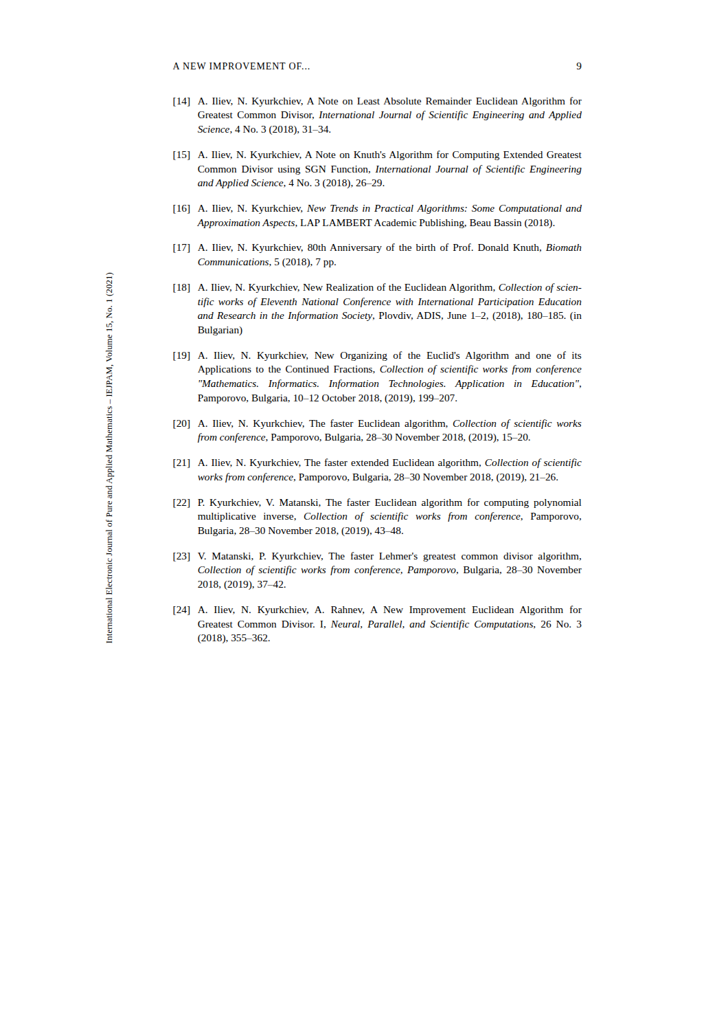International Electronic Journal of Pure and Applied Mathematics – IEJPAM, Volume 15, No. 1 (2021)
A new improvement of... 9
[14] A. Iliev, N. Kyurkchiev, A Note on Least Absolute Remainder Euclidean Algorithm for Greatest Common Divisor, International Journal of Scientific Engineering and Applied Science, 4 No. 3 (2018), 31–34.
[15] A. Iliev, N. Kyurkchiev, A Note on Knuth's Algorithm for Computing Extended Greatest Common Divisor using SGN Function, International Journal of Scientific Engineering and Applied Science, 4 No. 3 (2018), 26–29.
[16] A. Iliev, N. Kyurkchiev, New Trends in Practical Algorithms: Some Computational and Approximation Aspects, LAP LAMBERT Academic Publishing, Beau Bassin (2018).
[17] A. Iliev, N. Kyurkchiev, 80th Anniversary of the birth of Prof. Donald Knuth, Biomath Communications, 5 (2018), 7 pp.
[18] A. Iliev, N. Kyurkchiev, New Realization of the Euclidean Algorithm, Collection of scientific works of Eleventh National Conference with International Participation Education and Research in the Information Society, Plovdiv, ADIS, June 1–2, (2018), 180–185. (in Bulgarian)
[19] A. Iliev, N. Kyurkchiev, New Organizing of the Euclid's Algorithm and one of its Applications to the Continued Fractions, Collection of scientific works from conference "Mathematics. Informatics. Information Technologies. Application in Education", Pamporovo, Bulgaria, 10–12 October 2018, (2019), 199–207.
[20] A. Iliev, N. Kyurkchiev, The faster Euclidean algorithm, Collection of scientific works from conference, Pamporovo, Bulgaria, 28–30 November 2018, (2019), 15–20.
[21] A. Iliev, N. Kyurkchiev, The faster extended Euclidean algorithm, Collection of scientific works from conference, Pamporovo, Bulgaria, 28–30 November 2018, (2019), 21–26.
[22] P. Kyurkchiev, V. Matanski, The faster Euclidean algorithm for computing polynomial multiplicative inverse, Collection of scientific works from conference, Pamporovo, Bulgaria, 28–30 November 2018, (2019), 43–48.
[23] V. Matanski, P. Kyurkchiev, The faster Lehmer's greatest common divisor algorithm, Collection of scientific works from conference, Pamporovo, Bulgaria, 28–30 November 2018, (2019), 37–42.
[24] A. Iliev, N. Kyurkchiev, A. Rahnev, A New Improvement Euclidean Algorithm for Greatest Common Divisor. I, Neural, Parallel, and Scientific Computations, 26 No. 3 (2018), 355–362.